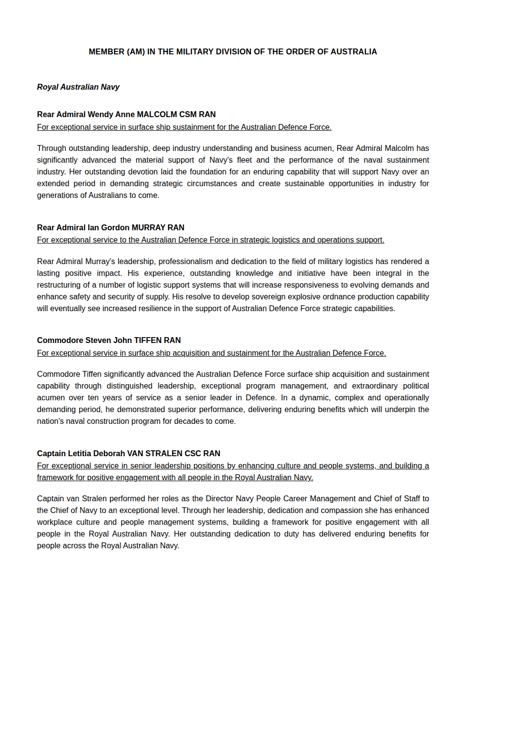MEMBER (AM) IN THE MILITARY DIVISION OF THE ORDER OF AUSTRALIA
Royal Australian Navy
Rear Admiral Wendy Anne MALCOLM CSM RAN
For exceptional service in surface ship sustainment for the Australian Defence Force.
Through outstanding leadership, deep industry understanding and business acumen, Rear Admiral Malcolm has significantly advanced the material support of Navy's fleet and the performance of the naval sustainment industry. Her outstanding devotion laid the foundation for an enduring capability that will support Navy over an extended period in demanding strategic circumstances and create sustainable opportunities in industry for generations of Australians to come.
Rear Admiral Ian Gordon MURRAY RAN
For exceptional service to the Australian Defence Force in strategic logistics and operations support.
Rear Admiral Murray's leadership, professionalism and dedication to the field of military logistics has rendered a lasting positive impact. His experience, outstanding knowledge and initiative have been integral in the restructuring of a number of logistic support systems that will increase responsiveness to evolving demands and enhance safety and security of supply. His resolve to develop sovereign explosive ordnance production capability will eventually see increased resilience in the support of Australian Defence Force strategic capabilities.
Commodore Steven John TIFFEN RAN
For exceptional service in surface ship acquisition and sustainment for the Australian Defence Force.
Commodore Tiffen significantly advanced the Australian Defence Force surface ship acquisition and sustainment capability through distinguished leadership, exceptional program management, and extraordinary political acumen over ten years of service as a senior leader in Defence. In a dynamic, complex and operationally demanding period, he demonstrated superior performance, delivering enduring benefits which will underpin the nation's naval construction program for decades to come.
Captain Letitia Deborah VAN STRALEN CSC RAN
For exceptional service in senior leadership positions by enhancing culture and people systems, and building a framework for positive engagement with all people in the Royal Australian Navy.
Captain van Stralen performed her roles as the Director Navy People Career Management and Chief of Staff to the Chief of Navy to an exceptional level. Through her leadership, dedication and compassion she has enhanced workplace culture and people management systems, building a framework for positive engagement with all people in the Royal Australian Navy. Her outstanding dedication to duty has delivered enduring benefits for people across the Royal Australian Navy.